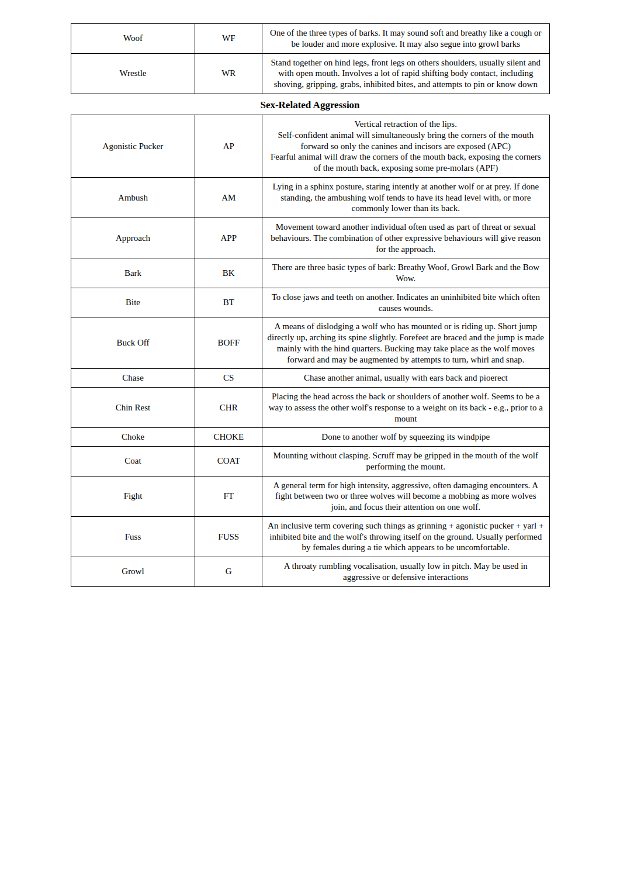| Woof | WF | One of the three types of barks. It may sound soft and breathy like a cough or be louder and more explosive. It may also segue into growl barks |
| Wrestle | WR | Stand together on hind legs, front legs on others shoulders, usually silent and with open mouth. Involves a lot of rapid shifting body contact, including shoving, gripping, grabs, inhibited bites, and attempts to pin or know down |
| Sex-Related Aggression |
| Agonistic Pucker | AP | Vertical retraction of the lips. Self-confident animal will simultaneously bring the corners of the mouth forward so only the canines and incisors are exposed (APC) Fearful animal will draw the corners of the mouth back, exposing the corners of the mouth back, exposing some pre-molars (APF) |
| Ambush | AM | Lying in a sphinx posture, staring intently at another wolf or at prey. If done standing, the ambushing wolf tends to have its head level with, or more commonly lower than its back. |
| Approach | APP | Movement toward another individual often used as part of threat or sexual behaviours. The combination of other expressive behaviours will give reason for the approach. |
| Bark | BK | There are three basic types of bark: Breathy Woof, Growl Bark and the Bow Wow. |
| Bite | BT | To close jaws and teeth on another. Indicates an uninhibited bite which often causes wounds. |
| Buck Off | BOFF | A means of dislodging a wolf who has mounted or is riding up. Short jump directly up, arching its spine slightly. Forefeet are braced and the jump is made mainly with the hind quarters. Bucking may take place as the wolf moves forward and may be augmented by attempts to turn, whirl and snap. |
| Chase | CS | Chase another animal, usually with ears back and pioerect |
| Chin Rest | CHR | Placing the head across the back or shoulders of another wolf. Seems to be a way to assess the other wolf's response to a weight on its back - e.g., prior to a mount |
| Choke | CHOKE | Done to another wolf by squeezing its windpipe |
| Coat | COAT | Mounting without clasping. Scruff may be gripped in the mouth of the wolf performing the mount. |
| Fight | FT | A general term for high intensity, aggressive, often damaging encounters. A fight between two or three wolves will become a mobbing as more wolves join, and focus their attention on one wolf. |
| Fuss | FUSS | An inclusive term covering such things as grinning + agonistic pucker + yarl + inhibited bite and the wolf's throwing itself on the ground. Usually performed by females during a tie which appears to be uncomfortable. |
| Growl | G | A throaty rumbling vocalisation, usually low in pitch. May be used in aggressive or defensive interactions |